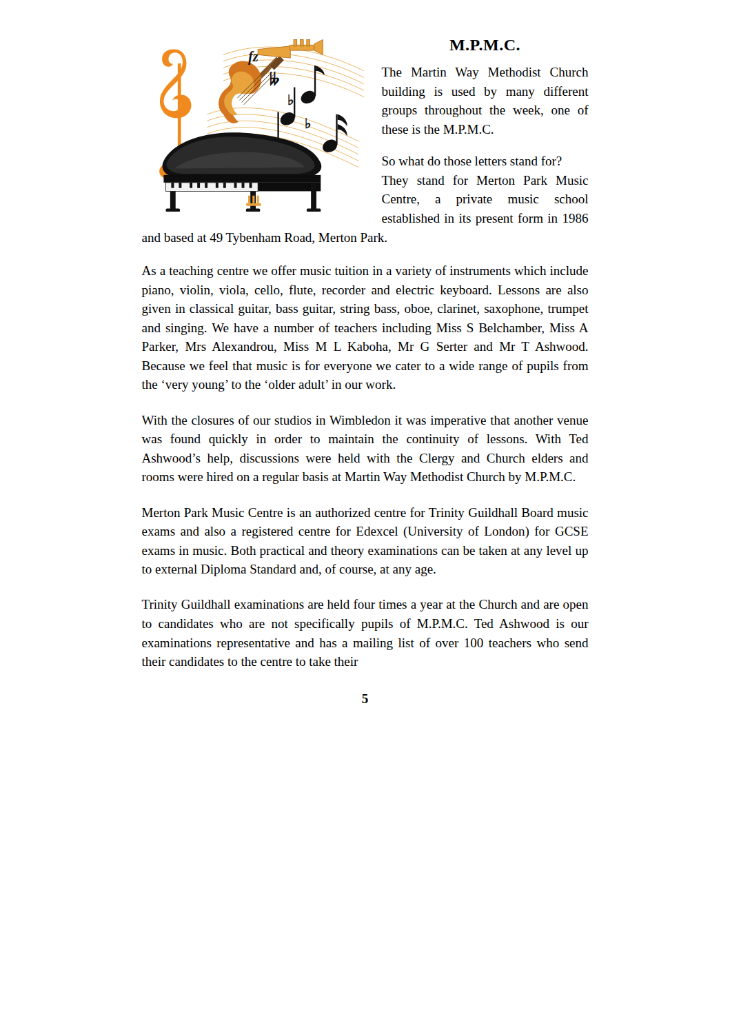fz 𝄫 ♭ ♭
M.P.M.C.
The Martin Way Methodist Church building is used by many different groups throughout the week, one of these is the M.P.M.C.
So what do those letters stand for?
They stand for Merton Park Music Centre, a private music school established in its present form in 1986 and based at 49 Tybenham Road, Merton Park.
As a teaching centre we offer music tuition in a variety of instruments which include piano, violin, viola, cello, flute, recorder and electric keyboard. Lessons are also given in classical guitar, bass guitar, string bass, oboe, clarinet, saxophone, trumpet and singing. We have a number of teachers including Miss S Belchamber, Miss A Parker, Mrs Alexandrou, Miss M L Kaboha, Mr G Serter and Mr T Ashwood. Because we feel that music is for everyone we cater to a wide range of pupils from the ‘very young’ to the ‘older adult’ in our work.
With the closures of our studios in Wimbledon it was imperative that another venue was found quickly in order to maintain the continuity of lessons. With Ted Ashwood’s help, discussions were held with the Clergy and Church elders and rooms were hired on a regular basis at Martin Way Methodist Church by M.P.M.C.
Merton Park Music Centre is an authorized centre for Trinity Guildhall Board music exams and also a registered centre for Edexcel (University of London) for GCSE exams in music. Both practical and theory examinations can be taken at any level up to external Diploma Standard and, of course, at any age.
Trinity Guildhall examinations are held four times a year at the Church and are open to candidates who are not specifically pupils of M.P.M.C. Ted Ashwood is our examinations representative and has a mailing list of over 100 teachers who send their candidates to the centre to take their
5